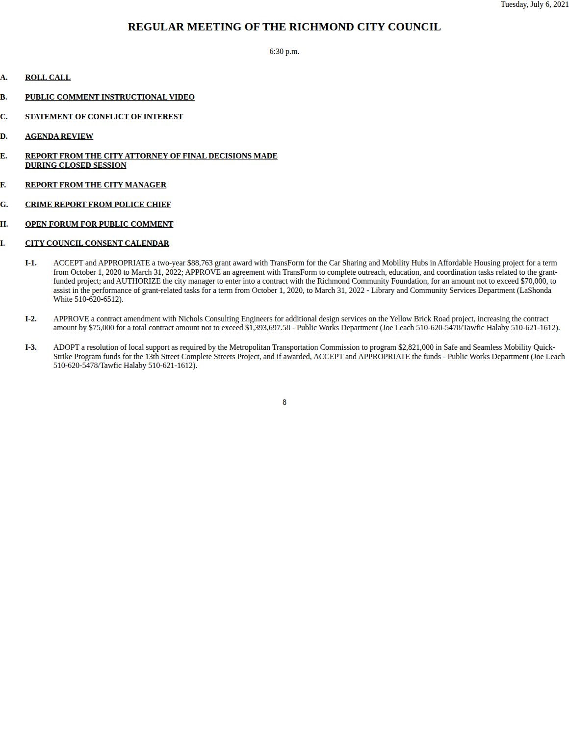Tuesday, July 6, 2021
REGULAR MEETING OF THE RICHMOND CITY COUNCIL
6:30 p.m.
A.
Roll Call
B.
Public Comment Instructional Video
C.
Statement of Conflict of Interest
D.
Agenda Review
E.
Report from the City Attorney of Final Decisions Made During Closed Session
F.
Report from the City Manager
G.
Crime Report from Police Chief
H.
Open Forum for Public Comment
I.
City Council Consent Calendar
I-1.
ACCEPT and APPROPRIATE a two-year $88,763 grant award with TransForm for the Car Sharing and Mobility Hubs in Affordable Housing project for a term from October 1, 2020 to March 31, 2022; APPROVE an agreement with TransForm to complete outreach, education, and coordination tasks related to the grant-funded project; and AUTHORIZE the city manager to enter into a contract with the Richmond Community Foundation, for an amount not to exceed $70,000, to assist in the performance of grant-related tasks for a term from October 1, 2020, to March 31, 2022 - Library and Community Services Department (LaShonda White 510-620-6512).
I-2.
APPROVE a contract amendment with Nichols Consulting Engineers for additional design services on the Yellow Brick Road project, increasing the contract amount by $75,000 for a total contract amount not to exceed $1,393,697.58 - Public Works Department (Joe Leach 510-620-5478/Tawfic Halaby 510-621-1612).
I-3.
ADOPT a resolution of local support as required by the Metropolitan Transportation Commission to program $2,821,000 in Safe and Seamless Mobility Quick-Strike Program funds for the 13th Street Complete Streets Project, and if awarded, ACCEPT and APPROPRIATE the funds - Public Works Department (Joe Leach 510-620-5478/Tawfic Halaby 510-621-1612).
8